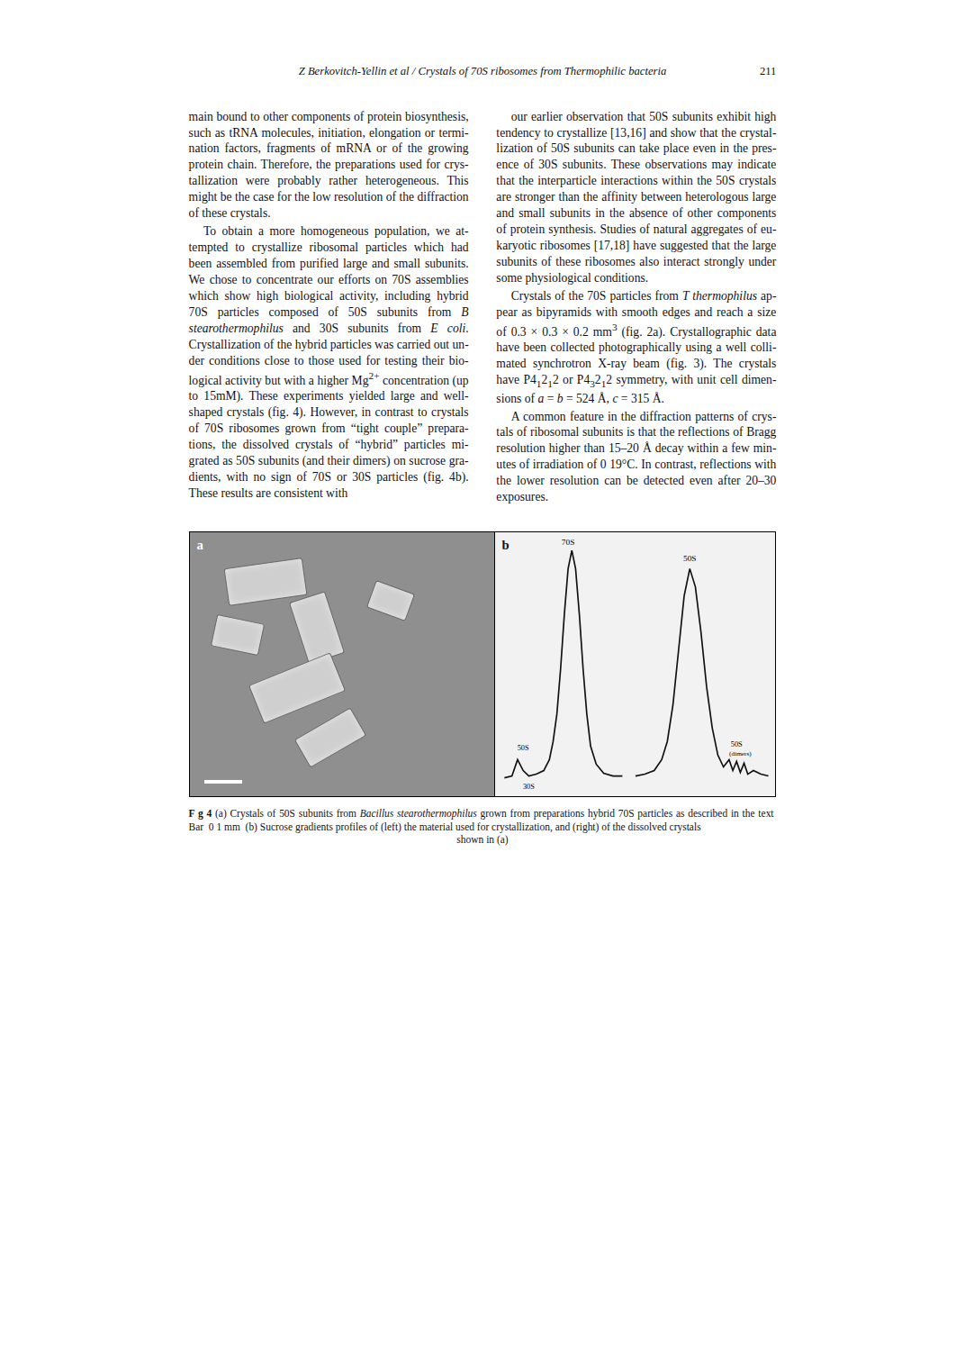Z Berkovitch-Yellin et al / Crystals of 70S ribosomes from Thermophilic bacteria 211
main bound to other components of protein biosynthesis, such as tRNA molecules, initiation, elongation or termination factors, fragments of mRNA or of the growing protein chain. Therefore, the preparations used for crystallization were probably rather heterogeneous. This might be the case for the low resolution of the diffraction of these crystals.
To obtain a more homogeneous population, we attempted to crystallize ribosomal particles which had been assembled from purified large and small subunits. We chose to concentrate our efforts on 70S assemblies which show high biological activity, including hybrid 70S particles composed of 50S subunits from B stearothermophilus and 30S subunits from E coli. Crystallization of the hybrid particles was carried out under conditions close to those used for testing their biological activity but with a higher Mg2+ concentration (up to 15mM). These experiments yielded large and well-shaped crystals (fig. 4). However, in contrast to crystals of 70S ribosomes grown from “tight couple” preparations, the dissolved crystals of “hybrid” particles migrated as 50S subunits (and their dimers) on sucrose gradients, with no sign of 70S or 30S particles (fig. 4b). These results are consistent with
our earlier observation that 50S subunits exhibit high tendency to crystallize [13,16] and show that the crystallization of 50S subunits can take place even in the presence of 30S subunits. These observations may indicate that the interparticle interactions within the 50S crystals are stronger than the affinity between heterologous large and small subunits in the absence of other components of protein synthesis. Studies of natural aggregates of eukaryotic ribosomes [17,18] have suggested that the large subunits of these ribosomes also interact strongly under some physiological conditions.
Crystals of the 70S particles from T thermophilus appear as bipyramids with smooth edges and reach a size of 0.3 × 0.3 × 0.2 mm3 (fig. 2a). Crystallographic data have been collected photographically using a well collimated synchrotron X-ray beam (fig. 3). The crystals have P41212 or P43212 symmetry, with unit cell dimensions of a = b = 524 Å, c = 315 Å.
A common feature in the diffraction patterns of crystals of ribosomal subunits is that the reflections of Bragg resolution higher than 15–20 Å decay within a few minutes of irradiation of 0 19°C. In contrast, reflections with the lower resolution can be detected even after 20–30 exposures.
a
b 70S 50S 30S 50S 50S (dimers)
F g 4 (a) Crystals of 50S subunits from Bacillus stearothermophilus grown from preparations hybrid 70S particles as described in the text Bar 0 1 mm (b) Sucrose gradients profiles of (left) the material used for crystallization, and (right) of the dissolved crystals shown in (a)